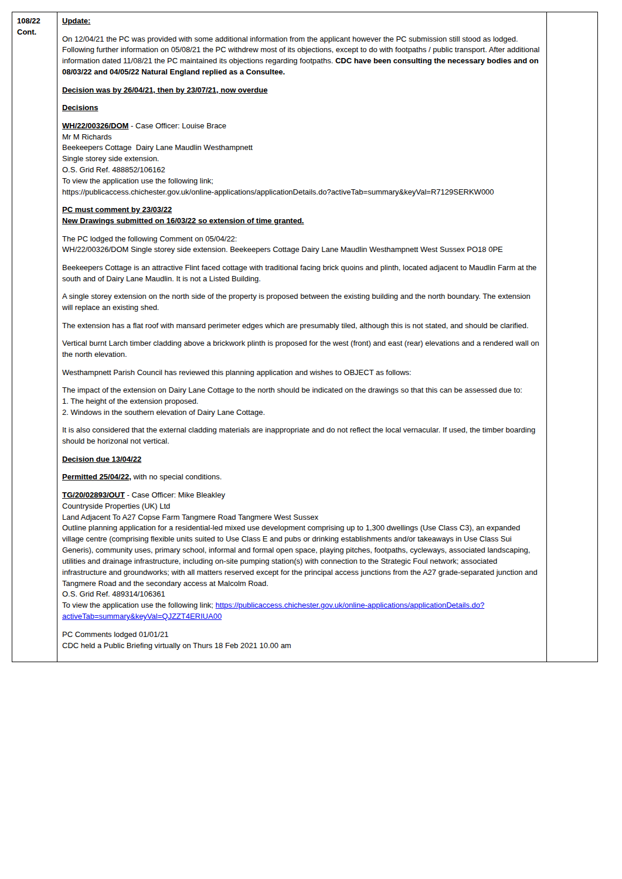| 108/22 Cont. | Update: On 12/04/21 the PC was provided with some additional information from the applicant however the PC submission still stood as lodged. Following further information on 05/08/21 the PC withdrew most of its objections, except to do with footpaths / public transport. After additional information dated 11/08/21 the PC maintained its objections regarding footpaths. CDC have been consulting the necessary bodies and on 08/03/22 and 04/05/22 Natural England replied as a Consultee. Decision was by 26/04/21, then by 23/07/21, now overdue Decisions WH/22/00326/DOM - Case Officer: Louise Brace Mr M Richards Beekeepers Cottage Dairy Lane Maudlin Westhampnett Single storey side extension. O.S. Grid Ref. 488852/106162 To view the application use the following link; https://publicaccess.chichester.gov.uk/online-applications/applicationDetails.do?activeTab=summary&keyVal=R7129SERKW000 PC must comment by 23/03/22 New Drawings submitted on 16/03/22 so extension of time granted. The PC lodged the following Comment on 05/04/22: WH/22/00326/DOM Single storey side extension. Beekeepers Cottage Dairy Lane Maudlin Westhampnett West Sussex PO18 0PE Beekeepers Cottage is an attractive Flint faced cottage with traditional facing brick quoins and plinth, located adjacent to Maudlin Farm at the south and of Dairy Lane Maudlin. It is not a Listed Building. A single storey extension on the north side of the property is proposed between the existing building and the north boundary. The extension will replace an existing shed. The extension has a flat roof with mansard perimeter edges which are presumably tiled, although this is not stated, and should be clarified. Vertical burnt Larch timber cladding above a brickwork plinth is proposed for the west (front) and east (rear) elevations and a rendered wall on the north elevation. Westhampnett Parish Council has reviewed this planning application and wishes to OBJECT as follows: The impact of the extension on Dairy Lane Cottage to the north should be indicated on the drawings so that this can be assessed due to: 1. The height of the extension proposed. 2. Windows in the southern elevation of Dairy Lane Cottage. It is also considered that the external cladding materials are inappropriate and do not reflect the local vernacular. If used, the timber boarding should be horizonal not vertical. Decision due 13/04/22 Permitted 25/04/22, with no special conditions. TG/20/02893/OUT - Case Officer: Mike Bleakley Countryside Properties (UK) Ltd Land Adjacent To A27 Copse Farm Tangmere Road Tangmere West Sussex Outline planning application for a residential-led mixed use development comprising up to 1,300 dwellings (Use Class C3), an expanded village centre (comprising flexible units suited to Use Class E and pubs or drinking establishments and/or takeaways in Use Class Sui Generis), community uses, primary school, informal and formal open space, playing pitches, footpaths, cycleways, associated landscaping, utilities and drainage infrastructure, including on-site pumping station(s) with connection to the Strategic Foul network; associated infrastructure and groundworks; with all matters reserved except for the principal access junctions from the A27 grade-separated junction and Tangmere Road and the secondary access at Malcolm Road. O.S. Grid Ref. 489314/106361 To view the application use the following link; https://publicaccess.chichester.gov.uk/online-applications/applicationDetails.do?activeTab=summary&keyVal=QJZZT4ERIUA00 PC Comments lodged 01/01/21 CDC held a Public Briefing virtually on Thurs 18 Feb 2021 10.00 am | |